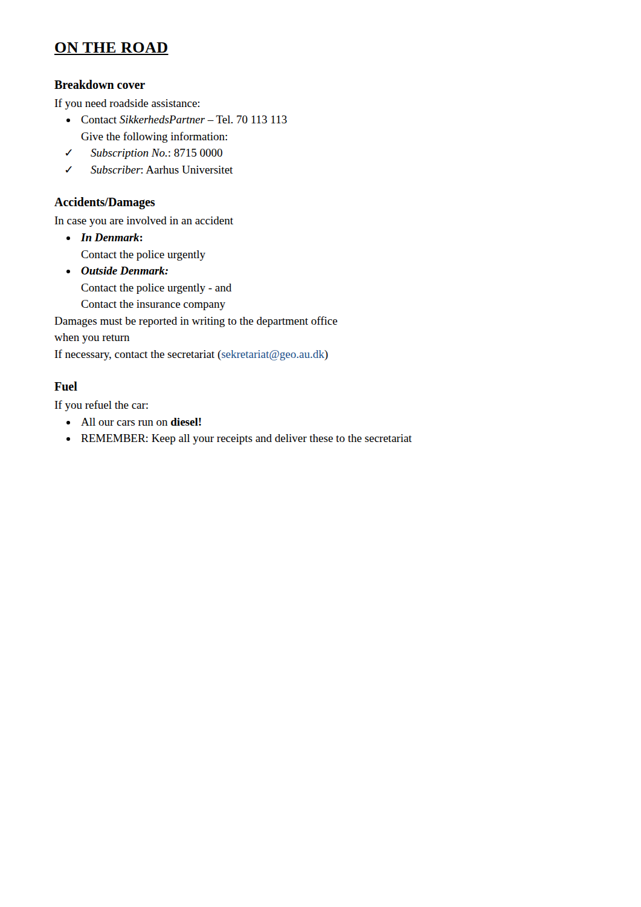ON THE ROAD
Breakdown cover
If you need roadside assistance:
Contact SikkerhedsPartner – Tel. 70 113 113
Give the following information:
Subscription No.: 8715 0000
Subscriber: Aarhus Universitet
Accidents/Damages
In case you are involved in an accident
In Denmark:
Contact the police urgently
Outside Denmark:
Contact the police urgently - and
Contact the insurance company
Damages must be reported in writing to the department office
when you return
If necessary, contact the secretariat (sekretariat@geo.au.dk)
Fuel
If you refuel the car:
All our cars run on diesel!
REMEMBER: Keep all your receipts and deliver these to the secretariat